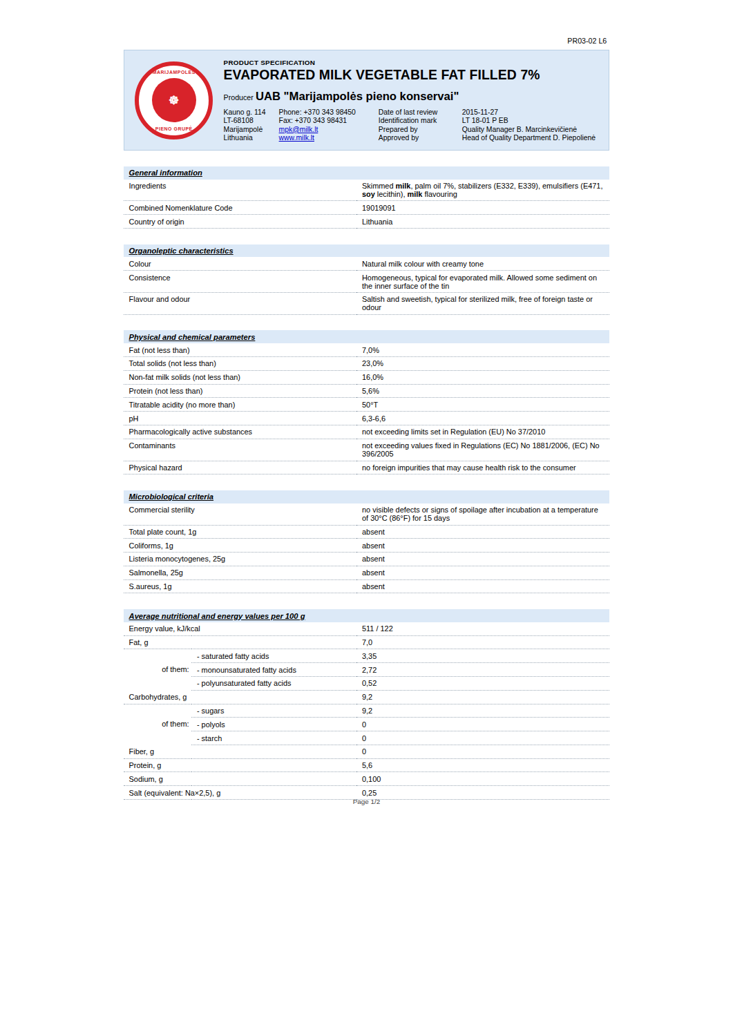PR03-02 L6
MARIJAMPOLĖS
☸
PIENO GRUPĖ
PRODUCT SPECIFICATION
EVAPORATED MILK VEGETABLE FAT FILLED 7%
Producer UAB "Marijampolės pieno konservai"
| Kauno g. 114 | Phone: +370 343 98450 | Date of last review | 2015-11-27 |
| LT-68108 | Fax: +370 343 98431 | Identification mark | LT 18-01 P EB |
| Marijampolė | mpk@milk.lt | Prepared by | Quality Manager B. Marcinkevičienė |
| Lithuania | www.milk.lt | Approved by | Head of Quality Department D. Piepolienė |
General information
| Ingredients | Skimmed milk , palm oil 7%, stabilizers (E332, E339), emulsifiers (E471, soy lecithin), milk flavouring |
| Combined Nomenklature Code | 19019091 |
| Country of origin | Lithuania |
Organoleptic characteristics
| Colour | Natural milk colour with creamy tone |
| Consistence | Homogeneous, typical for evaporated milk. Allowed some sediment on the inner surface of the tin |
| Flavour and odour | Saltish and sweetish, typical for sterilized milk, free of foreign taste or odour |
Physical and chemical parameters
| Fat (not less than) | 7,0% |
| Total solids (not less than) | 23,0% |
| Non-fat milk solids (not less than) | 16,0% |
| Protein (not less than) | 5,6% |
| Titratable acidity (no more than) | 50°T |
| pH | 6,3-6,6 |
| Pharmacologically active substances | not exceeding limits set in Regulation (EU) No 37/2010 |
| Contaminants | not exceeding values fixed in Regulations (EC) No 1881/2006, (EC) No 396/2005 |
| Physical hazard | no foreign impurities that may cause health risk to the consumer |
Microbiological criteria
| Commercial sterility | no visible defects or signs of spoilage after incubation at a temperature of 30°C (86°F) for 15 days |
| Total plate count, 1g | absent |
| Coliforms, 1g | absent |
| Listeria monocytogenes, 25g | absent |
| Salmonella, 25g | absent |
| S.aureus, 1g | absent |
Average nutritional and energy values per 100 g
| Energy value, kJ/kcal | 511 / 122 |
| Fat, g | 7,0 |
| | - saturated fatty acids | 3,35 |
| of them: | - monounsaturated fatty acids | 2,72 |
| | - polyunsaturated fatty acids | 0,52 |
| Carbohydrates, g | 9,2 |
| | - sugars | 9,2 |
| of them: | - polyols | 0 |
| | - starch | 0 |
| Fiber, g | 0 |
| Protein, g | 5,6 |
| Sodium, g | 0,100 |
| Salt (equivalent: Na×2,5), g | 0,25 |
Page 1/2